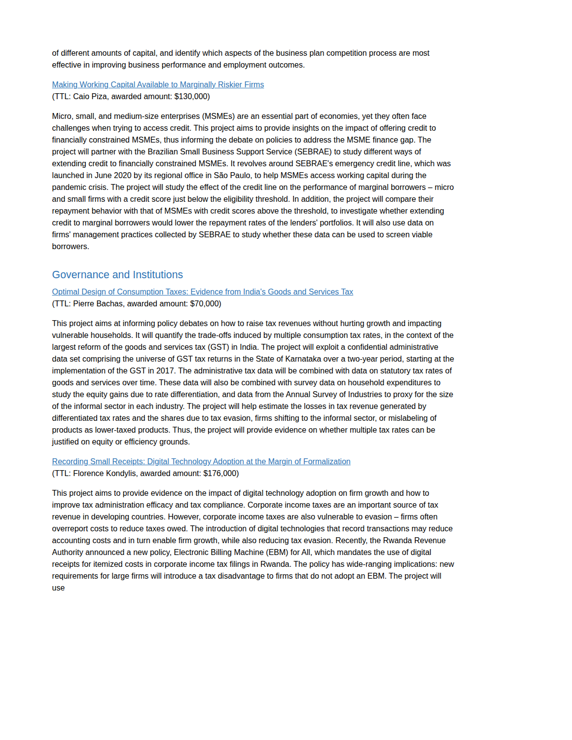of different amounts of capital, and identify which aspects of the business plan competition process are most effective in improving business performance and employment outcomes.
Making Working Capital Available to Marginally Riskier Firms
(TTL: Caio Piza, awarded amount: $130,000)
Micro, small, and medium-size enterprises (MSMEs) are an essential part of economies, yet they often face challenges when trying to access credit. This project aims to provide insights on the impact of offering credit to financially constrained MSMEs, thus informing the debate on policies to address the MSME finance gap. The project will partner with the Brazilian Small Business Support Service (SEBRAE) to study different ways of extending credit to financially constrained MSMEs. It revolves around SEBRAE's emergency credit line, which was launched in June 2020 by its regional office in São Paulo, to help MSMEs access working capital during the pandemic crisis. The project will study the effect of the credit line on the performance of marginal borrowers – micro and small firms with a credit score just below the eligibility threshold. In addition, the project will compare their repayment behavior with that of MSMEs with credit scores above the threshold, to investigate whether extending credit to marginal borrowers would lower the repayment rates of the lenders' portfolios. It will also use data on firms' management practices collected by SEBRAE to study whether these data can be used to screen viable borrowers.
Governance and Institutions
Optimal Design of Consumption Taxes: Evidence from India's Goods and Services Tax
(TTL: Pierre Bachas, awarded amount: $70,000)
This project aims at informing policy debates on how to raise tax revenues without hurting growth and impacting vulnerable households. It will quantify the trade-offs induced by multiple consumption tax rates, in the context of the largest reform of the goods and services tax (GST) in India. The project will exploit a confidential administrative data set comprising the universe of GST tax returns in the State of Karnataka over a two-year period, starting at the implementation of the GST in 2017. The administrative tax data will be combined with data on statutory tax rates of goods and services over time. These data will also be combined with survey data on household expenditures to study the equity gains due to rate differentiation, and data from the Annual Survey of Industries to proxy for the size of the informal sector in each industry. The project will help estimate the losses in tax revenue generated by differentiated tax rates and the shares due to tax evasion, firms shifting to the informal sector, or mislabeling of products as lower-taxed products. Thus, the project will provide evidence on whether multiple tax rates can be justified on equity or efficiency grounds.
Recording Small Receipts: Digital Technology Adoption at the Margin of Formalization
(TTL: Florence Kondylis, awarded amount: $176,000)
This project aims to provide evidence on the impact of digital technology adoption on firm growth and how to improve tax administration efficacy and tax compliance. Corporate income taxes are an important source of tax revenue in developing countries. However, corporate income taxes are also vulnerable to evasion – firms often overreport costs to reduce taxes owed. The introduction of digital technologies that record transactions may reduce accounting costs and in turn enable firm growth, while also reducing tax evasion. Recently, the Rwanda Revenue Authority announced a new policy, Electronic Billing Machine (EBM) for All, which mandates the use of digital receipts for itemized costs in corporate income tax filings in Rwanda. The policy has wide-ranging implications: new requirements for large firms will introduce a tax disadvantage to firms that do not adopt an EBM. The project will use